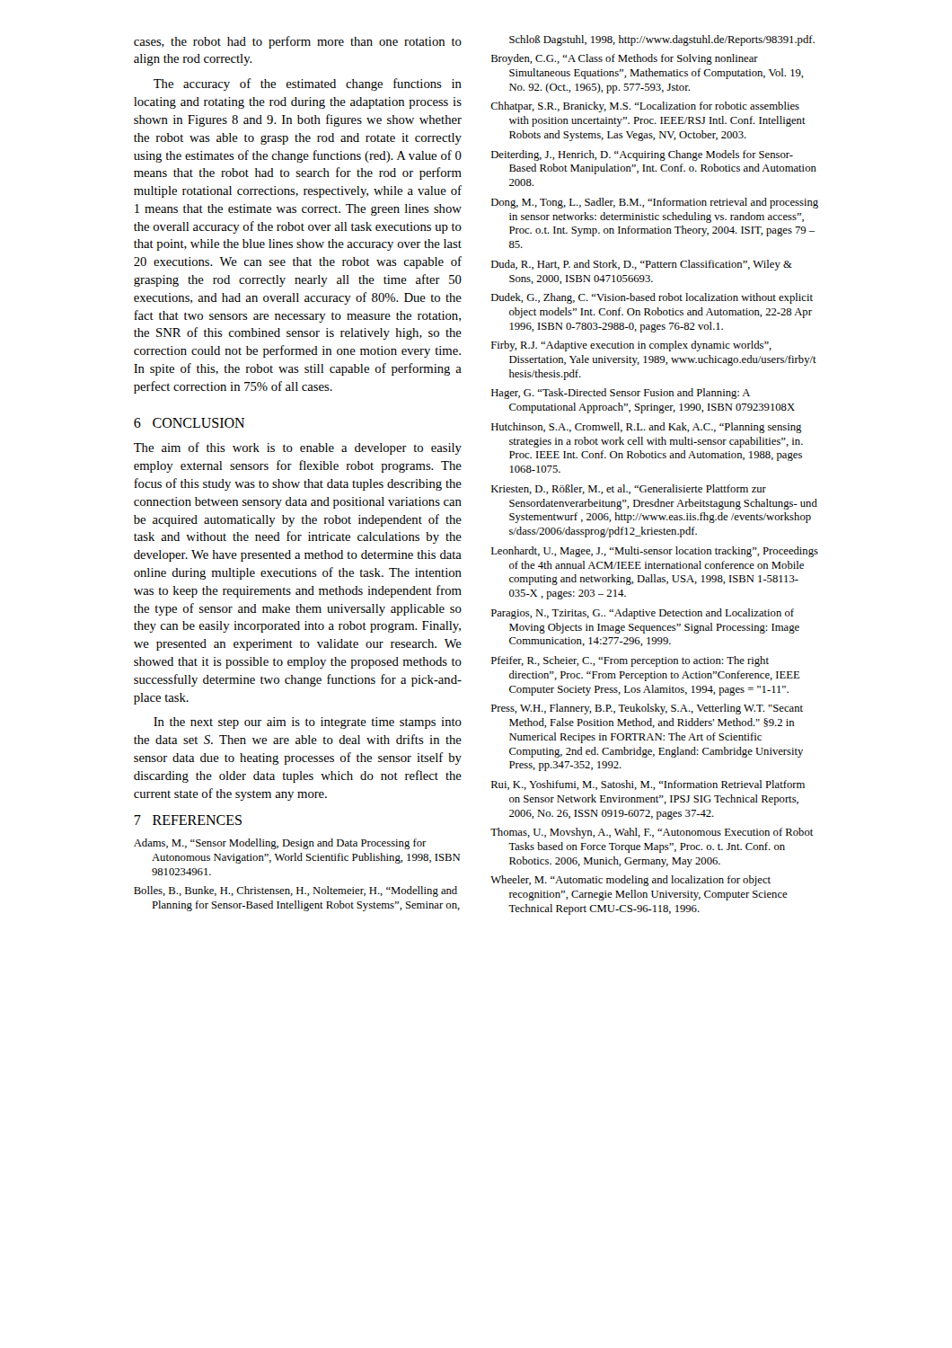cases, the robot had to perform more than one rotation to align the rod correctly.
The accuracy of the estimated change functions in locating and rotating the rod during the adaptation process is shown in Figures 8 and 9. In both figures we show whether the robot was able to grasp the rod and rotate it correctly using the estimates of the change functions (red). A value of 0 means that the robot had to search for the rod or perform multiple rotational corrections, respectively, while a value of 1 means that the estimate was correct. The green lines show the overall accuracy of the robot over all task executions up to that point, while the blue lines show the accuracy over the last 20 executions. We can see that the robot was capable of grasping the rod correctly nearly all the time after 50 executions, and had an overall accuracy of 80%. Due to the fact that two sensors are necessary to measure the rotation, the SNR of this combined sensor is relatively high, so the correction could not be performed in one motion every time. In spite of this, the robot was still capable of performing a perfect correction in 75% of all cases.
6 CONCLUSION
The aim of this work is to enable a developer to easily employ external sensors for flexible robot programs. The focus of this study was to show that data tuples describing the connection between sensory data and positional variations can be acquired automatically by the robot independent of the task and without the need for intricate calculations by the developer. We have presented a method to determine this data online during multiple executions of the task. The intention was to keep the requirements and methods independent from the type of sensor and make them universally applicable so they can be easily incorporated into a robot program. Finally, we presented an experiment to validate our research. We showed that it is possible to employ the proposed methods to successfully determine two change functions for a pick-and-place task.
In the next step our aim is to integrate time stamps into the data set S. Then we are able to deal with drifts in the sensor data due to heating processes of the sensor itself by discarding the older data tuples which do not reflect the current state of the system any more.
7 REFERENCES
Adams, M., “Sensor Modelling, Design and Data Processing for Autonomous Navigation”, World Scientific Publishing, 1998, ISBN 9810234961.
Bolles, B., Bunke, H., Christensen, H., Noltemeier, H., “Modelling and Planning for Sensor-Based Intelligent Robot Systems”, Seminar on, Schloß Dagstuhl, 1998, http://www.dagstuhl.de/Reports/98391.pdf.
Broyden, C.G., “A Class of Methods for Solving nonlinear Simultaneous Equations”, Mathematics of Computation, Vol. 19, No. 92. (Oct., 1965), pp. 577-593, Jstor.
Chhatpar, S.R., Branicky, M.S. “Localization for robotic assemblies with position uncertainty”. Proc. IEEE/RSJ Intl. Conf. Intelligent Robots and Systems, Las Vegas, NV, October, 2003.
Deiterding, J., Henrich, D. “Acquiring Change Models for Sensor-Based Robot Manipulation”, Int. Conf. o. Robotics and Automation 2008.
Dong, M., Tong, L., Sadler, B.M., “Information retrieval and processing in sensor networks: deterministic scheduling vs. random access”, Proc. o.t. Int. Symp. on Information Theory, 2004. ISIT, pages 79 – 85.
Duda, R., Hart, P. and Stork, D., “Pattern Classification”, Wiley & Sons, 2000, ISBN 0471056693.
Dudek, G., Zhang, C. “Vision-based robot localization without explicit object models” Int. Conf. On Robotics and Automation, 22-28 Apr 1996, ISBN 0-7803-2988-0, pages 76-82 vol.1.
Firby, R.J. “Adaptive execution in complex dynamic worlds”, Dissertation, Yale university, 1989, www.uchicago.edu/users/firby/thesis/thesis.pdf.
Hager, G. “Task-Directed Sensor Fusion and Planning: A Computational Approach”, Springer, 1990, ISBN 079239108X
Hutchinson, S.A., Cromwell, R.L. and Kak, A.C., “Planning sensing strategies in a robot work cell with multi-sensor capabilities”, in. Proc. IEEE Int. Conf. On Robotics and Automation, 1988, pages 1068-1075.
Kriesten, D., Rößler, M., et al., “Generalisierte Plattform zur Sensordatenverarbeitung”, Dresdner Arbeitstagung Schaltungs- und Systementwurf , 2006, http://www.eas.iis.fhg.de /events/workshops/dass/2006/dassprog/pdf12_kriesten.pdf.
Leonhardt, U., Magee, J., “Multi-sensor location tracking”, Proceedings of the 4th annual ACM/IEEE international conference on Mobile computing and networking, Dallas, USA, 1998, ISBN 1-58113-035-X , pages: 203 – 214.
Paragios, N., Tziritas, G.. “Adaptive Detection and Localization of Moving Objects in Image Sequences” Signal Processing: Image Communication, 14:277-296, 1999.
Pfeifer, R., Scheier, C., “From perception to action: The right direction”, Proc. “From Perception to Action”Conference, IEEE Computer Society Press, Los Alamitos, 1994, pages = "1-11".
Press, W.H., Flannery, B.P., Teukolsky, S.A., Vetterling W.T. "Secant Method, False Position Method, and Ridders' Method." §9.2 in Numerical Recipes in FORTRAN: The Art of Scientific Computing, 2nd ed. Cambridge, England: Cambridge University Press, pp.347-352, 1992.
Rui, K., Yoshifumi, M., Satoshi, M., “Information Retrieval Platform on Sensor Network Environment”, IPSJ SIG Technical Reports, 2006, No. 26, ISSN 0919-6072, pages 37-42.
Thomas, U., Movshyn, A., Wahl, F., “Autonomous Execution of Robot Tasks based on Force Torque Maps”, Proc. o. t. Jnt. Conf. on Robotics. 2006, Munich, Germany, May 2006.
Wheeler, M. “Automatic modeling and localization for object recognition”, Carnegie Mellon University, Computer Science Technical Report CMU-CS-96-118, 1996.